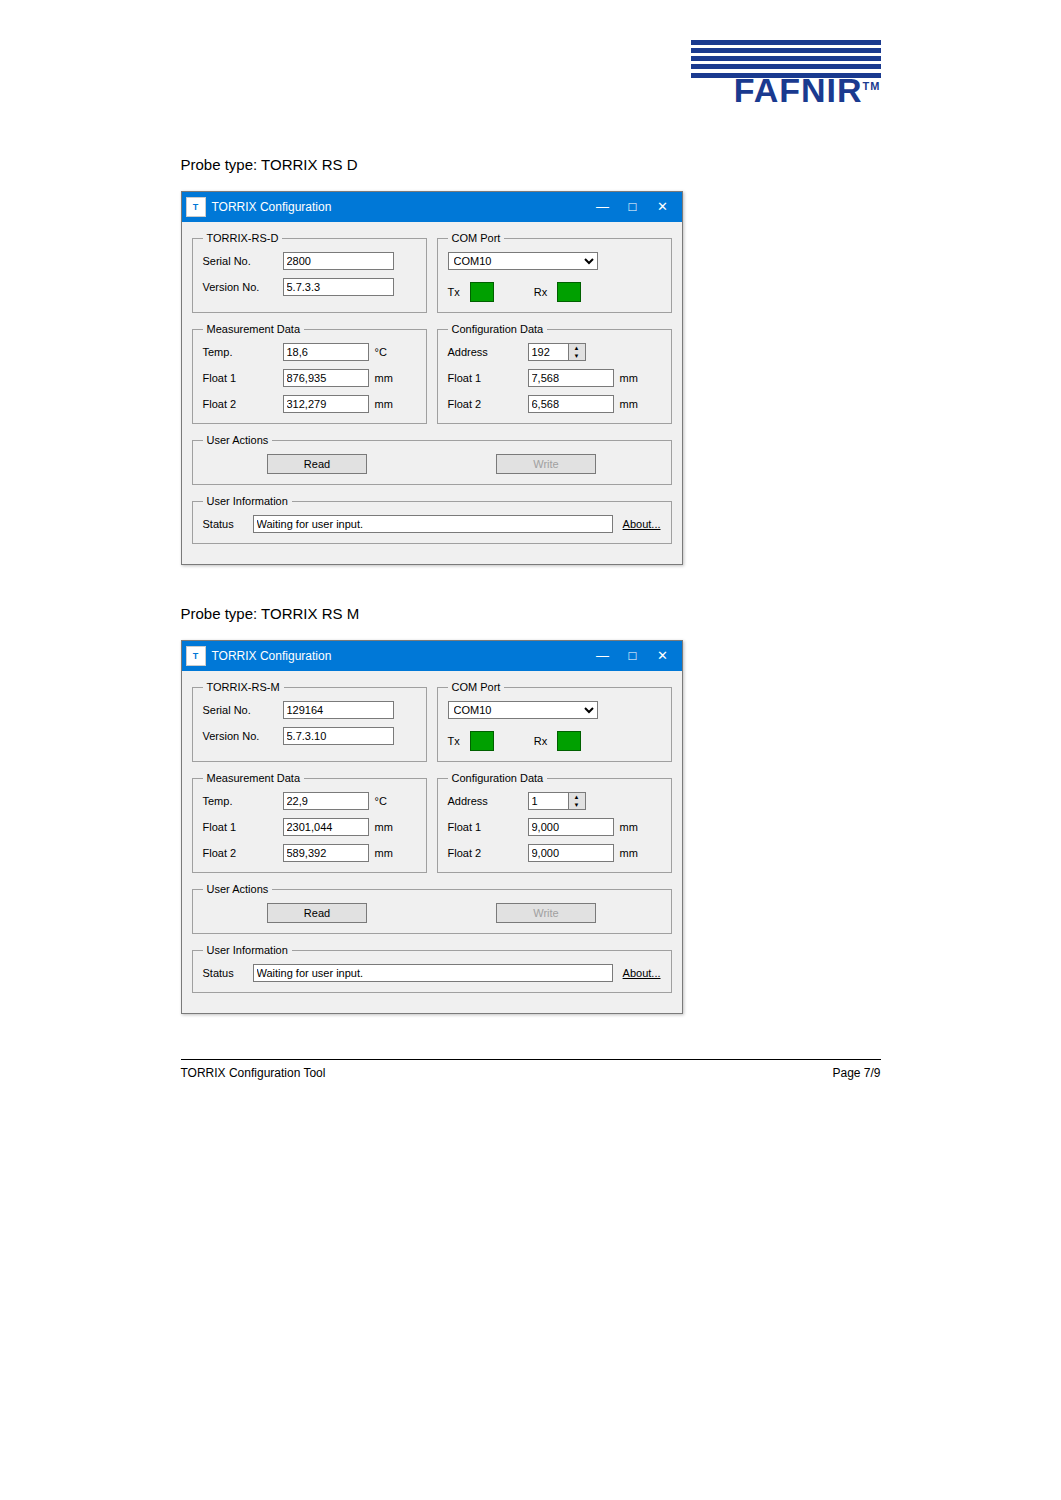FAFNIRTM
Probe type: TORRIX RS D
T
TORRIX Configuration
— □ ✕
TORRIX-RS-D
Serial No.
Version No.
COM Port
COM10
Tx Rx
Measurement Data
Temp. °C
Float 1 mm
Float 2 mm
Configuration Data
Address ▲▼
Float 1 mm
Float 2 mm
User Actions
Read Write
User Information
Status About...
Probe type: TORRIX RS M
T
TORRIX Configuration
— □ ✕
TORRIX-RS-M
Serial No.
Version No.
COM Port
COM10
Tx Rx
Measurement Data
Temp. °C
Float 1 mm
Float 2 mm
Configuration Data
Address ▲▼
Float 1 mm
Float 2 mm
User Actions
Read Write
User Information
Status About...
TORRIX Configuration Tool Page 7/9